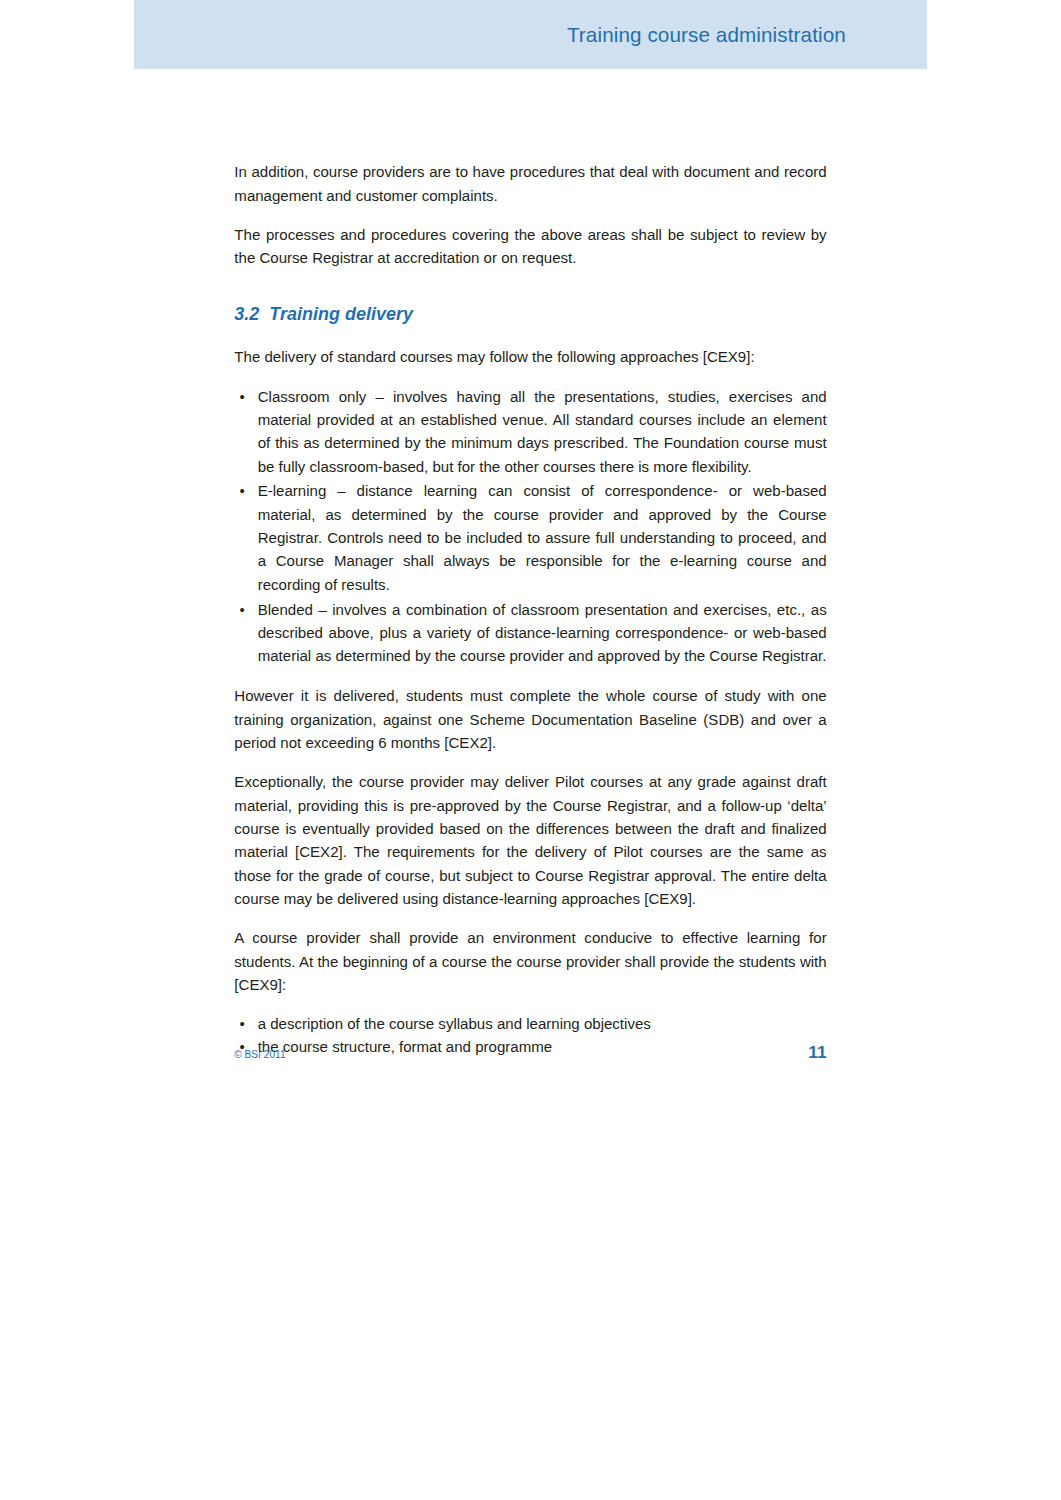Training course administration
In addition, course providers are to have procedures that deal with document and record management and customer complaints.
The processes and procedures covering the above areas shall be subject to review by the Course Registrar at accreditation or on request.
3.2 Training delivery
The delivery of standard courses may follow the following approaches [CEX9]:
Classroom only – involves having all the presentations, studies, exercises and material provided at an established venue. All standard courses include an element of this as determined by the minimum days prescribed. The Foundation course must be fully classroom-based, but for the other courses there is more flexibility.
E-learning – distance learning can consist of correspondence- or web-based material, as determined by the course provider and approved by the Course Registrar. Controls need to be included to assure full understanding to proceed, and a Course Manager shall always be responsible for the e-learning course and recording of results.
Blended – involves a combination of classroom presentation and exercises, etc., as described above, plus a variety of distance-learning correspondence- or web-based material as determined by the course provider and approved by the Course Registrar.
However it is delivered, students must complete the whole course of study with one training organization, against one Scheme Documentation Baseline (SDB) and over a period not exceeding 6 months [CEX2].
Exceptionally, the course provider may deliver Pilot courses at any grade against draft material, providing this is pre-approved by the Course Registrar, and a follow-up ‘delta’ course is eventually provided based on the differences between the draft and finalized material [CEX2]. The requirements for the delivery of Pilot courses are the same as those for the grade of course, but subject to Course Registrar approval. The entire delta course may be delivered using distance-learning approaches [CEX9].
A course provider shall provide an environment conducive to effective learning for students. At the beginning of a course the course provider shall provide the students with [CEX9]:
a description of the course syllabus and learning objectives
the course structure, format and programme
© BSI 2011 11